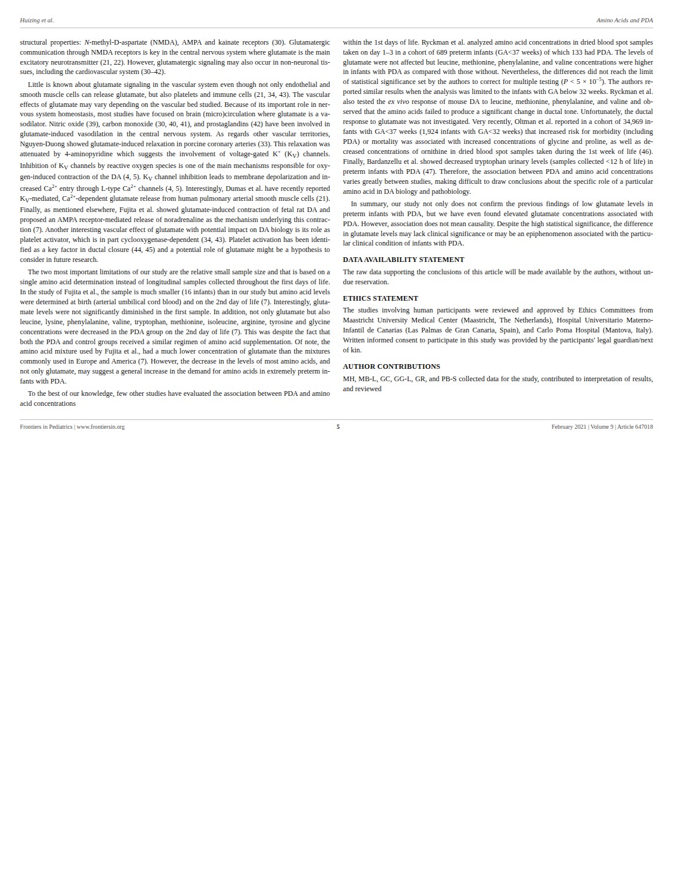Huizing et al.
Amino Acids and PDA
structural properties: N-methyl-D-aspartate (NMDA), AMPA and kainate receptors (30). Glutamatergic communication through NMDA receptors is key in the central nervous system where glutamate is the main excitatory neurotransmitter (21, 22). However, glutamatergic signaling may also occur in non-neuronal tissues, including the cardiovascular system (30–42).
Little is known about glutamate signaling in the vascular system even though not only endothelial and smooth muscle cells can release glutamate, but also platelets and immune cells (21, 34, 43). The vascular effects of glutamate may vary depending on the vascular bed studied. Because of its important role in nervous system homeostasis, most studies have focused on brain (micro)circulation where glutamate is a vasodilator. Nitric oxide (39), carbon monoxide (30, 40, 41), and prostaglandins (42) have been involved in glutamate-induced vasodilation in the central nervous system. As regards other vascular territories, Nguyen-Duong showed glutamate-induced relaxation in porcine coronary arteries (33). This relaxation was attenuated by 4-aminopyridine which suggests the involvement of voltage-gated K+ (KV) channels. Inhibition of KV channels by reactive oxygen species is one of the main mechanisms responsible for oxygen-induced contraction of the DA (4, 5). KV channel inhibition leads to membrane depolarization and increased Ca2+ entry through L-type Ca2+ channels (4, 5). Interestingly, Dumas et al. have recently reported KV-mediated, Ca2+-dependent glutamate release from human pulmonary arterial smooth muscle cells (21). Finally, as mentioned elsewhere, Fujita et al. showed glutamate-induced contraction of fetal rat DA and proposed an AMPA receptor-mediated release of noradrenaline as the mechanism underlying this contraction (7). Another interesting vascular effect of glutamate with potential impact on DA biology is its role as platelet activator, which is in part cyclooxygenase-dependent (34, 43). Platelet activation has been identified as a key factor in ductal closure (44, 45) and a potential role of glutamate might be a hypothesis to consider in future research.
The two most important limitations of our study are the relative small sample size and that is based on a single amino acid determination instead of longitudinal samples collected throughout the first days of life. In the study of Fujita et al., the sample is much smaller (16 infants) than in our study but amino acid levels were determined at birth (arterial umbilical cord blood) and on the 2nd day of life (7). Interestingly, glutamate levels were not significantly diminished in the first sample. In addition, not only glutamate but also leucine, lysine, phenylalanine, valine, tryptophan, methionine, isoleucine, arginine, tyrosine and glycine concentrations were decreased in the PDA group on the 2nd day of life (7). This was despite the fact that both the PDA and control groups received a similar regimen of amino acid supplementation. Of note, the amino acid mixture used by Fujita et al., had a much lower concentration of glutamate than the mixtures commonly used in Europe and America (7). However, the decrease in the levels of most amino acids, and not only glutamate, may suggest a general increase in the demand for amino acids in extremely preterm infants with PDA.
To the best of our knowledge, few other studies have evaluated the association between PDA and amino acid concentrations
within the 1st days of life. Ryckman et al. analyzed amino acid concentrations in dried blood spot samples taken on day 1–3 in a cohort of 689 preterm infants (GA<37 weeks) of which 133 had PDA. The levels of glutamate were not affected but leucine, methionine, phenylalanine, and valine concentrations were higher in infants with PDA as compared with those without. Nevertheless, the differences did not reach the limit of statistical significance set by the authors to correct for multiple testing (P < 5 × 10−5). The authors reported similar results when the analysis was limited to the infants with GA below 32 weeks. Ryckman et al. also tested the ex vivo response of mouse DA to leucine, methionine, phenylalanine, and valine and observed that the amino acids failed to produce a significant change in ductal tone. Unfortunately, the ductal response to glutamate was not investigated. Very recently, Oltman et al. reported in a cohort of 34,969 infants with GA<37 weeks (1,924 infants with GA<32 weeks) that increased risk for morbidity (including PDA) or mortality was associated with increased concentrations of glycine and proline, as well as decreased concentrations of ornithine in dried blood spot samples taken during the 1st week of life (46). Finally, Bardanzellu et al. showed decreased tryptophan urinary levels (samples collected <12 h of life) in preterm infants with PDA (47). Therefore, the association between PDA and amino acid concentrations varies greatly between studies, making difficult to draw conclusions about the specific role of a particular amino acid in DA biology and pathobiology.
In summary, our study not only does not confirm the previous findings of low glutamate levels in preterm infants with PDA, but we have even found elevated glutamate concentrations associated with PDA. However, association does not mean causality. Despite the high statistical significance, the difference in glutamate levels may lack clinical significance or may be an epiphenomenon associated with the particular clinical condition of infants with PDA.
Data Availability Statement
The raw data supporting the conclusions of this article will be made available by the authors, without undue reservation.
Ethics Statement
The studies involving human participants were reviewed and approved by Ethics Committees from Maastricht University Medical Center (Maastricht, The Netherlands), Hospital Universitario Materno-Infantil de Canarias (Las Palmas de Gran Canaria, Spain), and Carlo Poma Hospital (Mantova, Italy). Written informed consent to participate in this study was provided by the participants' legal guardian/next of kin.
Author Contributions
MH, MB-L, GC, GG-L, GR, and PB-S collected data for the study, contributed to interpretation of results, and reviewed
Frontiers in Pediatrics | www.frontiersin.org
5
February 2021 | Volume 9 | Article 647018